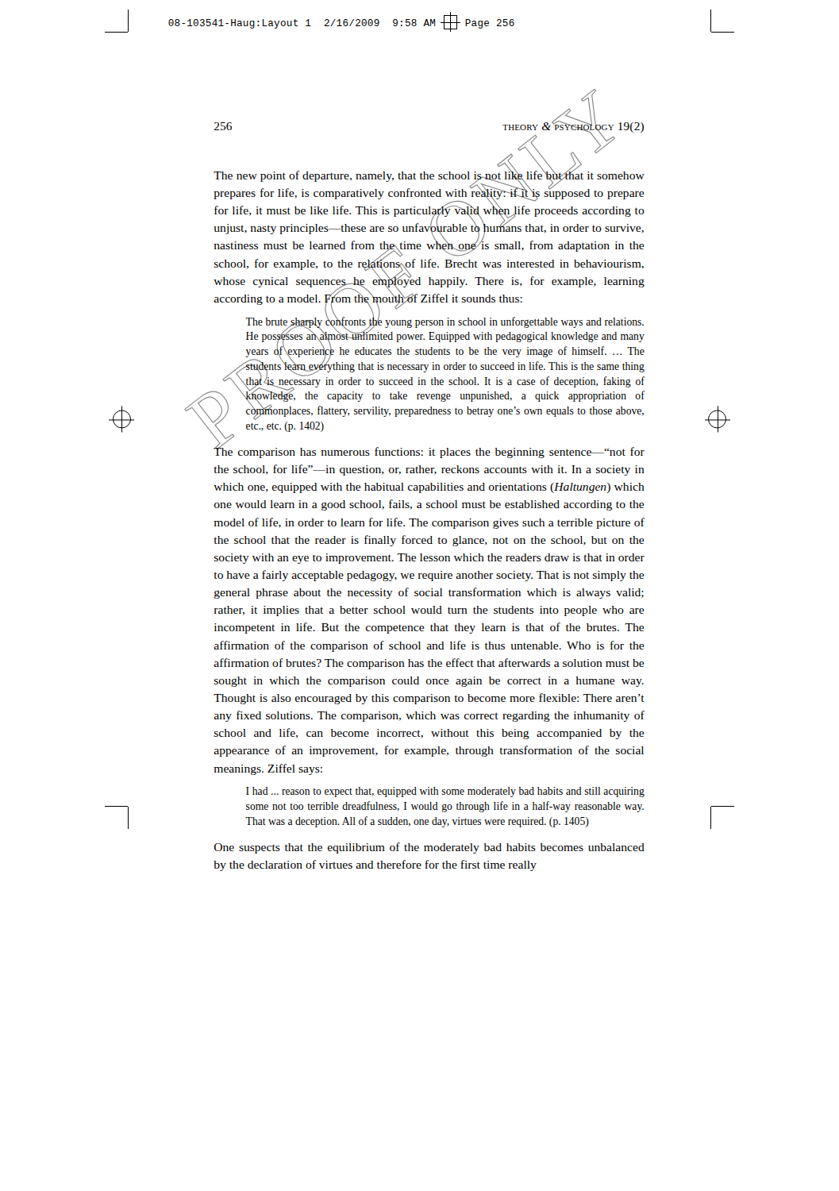08-103541-Haug:Layout 1 2/16/2009 9:58 AM Page 256
PROOF ONLY
256 theory & psychology 19(2)
The new point of departure, namely, that the school is not like life but that it somehow prepares for life, is comparatively confronted with reality: if it is supposed to prepare for life, it must be like life. This is particularly valid when life proceeds according to unjust, nasty principles—these are so unfavourable to humans that, in order to survive, nastiness must be learned from the time when one is small, from adaptation in the school, for example, to the relations of life. Brecht was interested in behaviourism, whose cynical sequences he employed happily. There is, for example, learning according to a model. From the mouth of Ziffel it sounds thus:
The brute sharply confronts the young person in school in unforgettable ways and relations. He possesses an almost unlimited power. Equipped with pedagogical knowledge and many years of experience he educates the students to be the very image of himself. … The students learn everything that is necessary in order to succeed in life. This is the same thing that is necessary in order to succeed in the school. It is a case of deception, faking of knowledge, the capacity to take revenge unpunished, a quick appropriation of commonplaces, flattery, servility, preparedness to betray one’s own equals to those above, etc., etc. (p. 1402)
The comparison has numerous functions: it places the beginning sentence—“not for the school, for life”—in question, or, rather, reckons accounts with it. In a society in which one, equipped with the habitual capabilities and orientations (Haltungen) which one would learn in a good school, fails, a school must be established according to the model of life, in order to learn for life. The comparison gives such a terrible picture of the school that the reader is finally forced to glance, not on the school, but on the society with an eye to improvement. The lesson which the readers draw is that in order to have a fairly acceptable pedagogy, we require another society. That is not simply the general phrase about the necessity of social transformation which is always valid; rather, it implies that a better school would turn the students into people who are incompetent in life. But the competence that they learn is that of the brutes. The affirmation of the comparison of school and life is thus untenable. Who is for the affirmation of brutes? The comparison has the effect that afterwards a solution must be sought in which the comparison could once again be correct in a humane way. Thought is also encouraged by this comparison to become more flexible: There aren’t any fixed solutions. The comparison, which was correct regarding the inhumanity of school and life, can become incorrect, without this being accompanied by the appearance of an improvement, for example, through transformation of the social meanings. Ziffel says:
I had ... reason to expect that, equipped with some moderately bad habits and still acquiring some not too terrible dreadfulness, I would go through life in a half-way reasonable way. That was a deception. All of a sudden, one day, virtues were required. (p. 1405)
One suspects that the equilibrium of the moderately bad habits becomes unbalanced by the declaration of virtues and therefore for the first time really